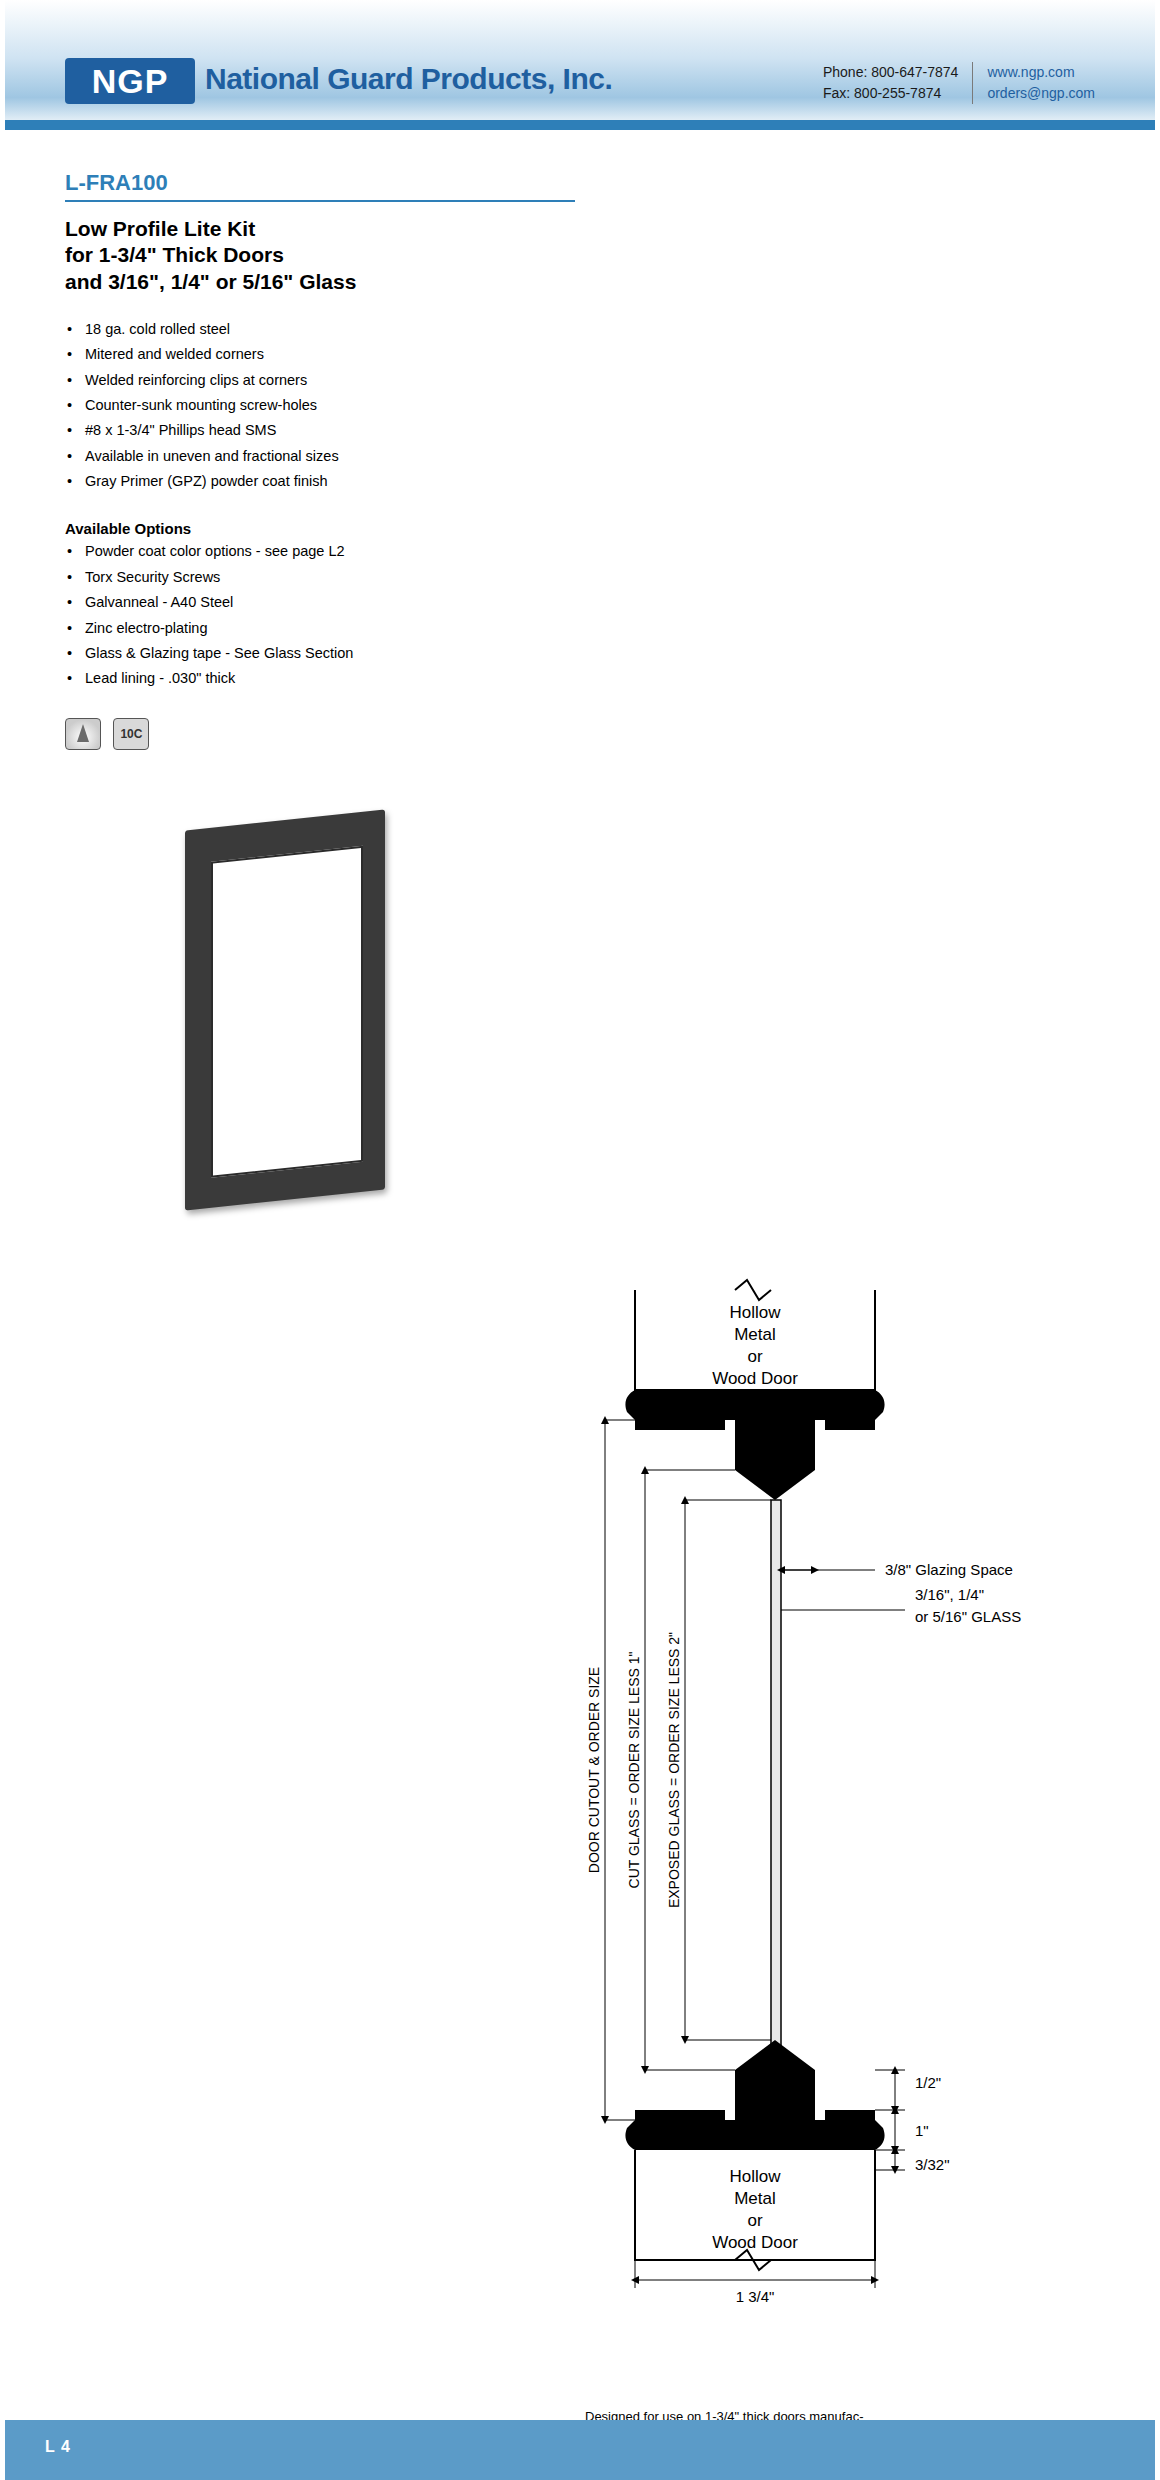NGP
National Guard Products, Inc.
Phone: 800-647-7874
Fax: 800-255-7874
www.ngp.com
orders@ngp.com
L-FRA100
Low Profile Lite Kit
for 1-3/4" Thick Doors
and 3/16", 1/4" or 5/16" Glass
18 ga. cold rolled steel
Mitered and welded corners
Welded reinforcing clips at corners
Counter-sunk mounting screw-holes
#8 x 1-3/4" Phillips head SMS
Available in uneven and fractional sizes
Gray Primer (GPZ) powder coat finish
Available Options
Powder coat color options - see page L2
Torx Security Screws
Galvanneal - A40 Steel
Zinc electro-plating
Glass & Glazing tape - See Glass Section
Lead lining - .030" thick
10C
Hollow Metal or Wood Door Hollow Metal or Wood Door 3/8" Glazing Space 3/16", 1/4" or 5/16" GLASS DOOR CUTOUT & ORDER SIZE CUT GLASS = ORDER SIZE LESS 1" EXPOSED GLASS = ORDER SIZE LESS 2" 1/2" 1" 3/32" 1 3/4"
Designed for use on 1-3/4" thick doors manufac-
tured within door industry tolerance of +/- 1/16".
L 4